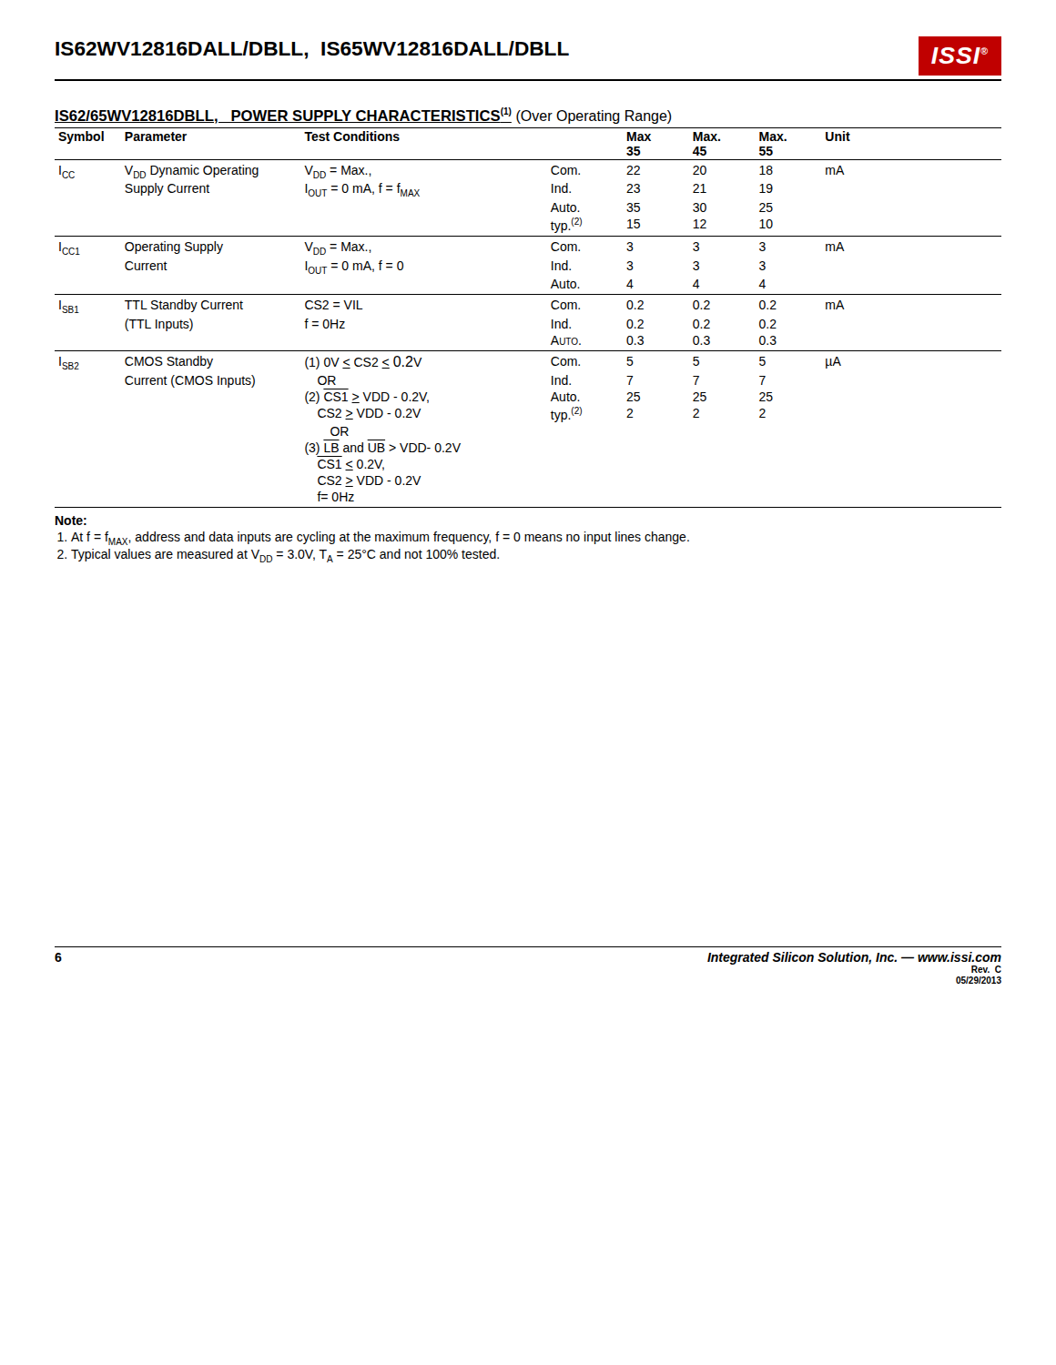IS62WV12816DALL/DBLL, IS65WV12816DALL/DBLL
ISSI®
IS62/65WV12816DBLL, POWER SUPPLY CHARACTERISTICS(1) (Over Operating Range)
| Symbol | Parameter | Test Conditions | | Max 35 | Max. 45 | Max. 55 | Unit |
| --- | --- | --- | --- | --- | --- | --- | --- |
| I CC | V DD Dynamic Operating | V DD = Max., | Com. | 22 | 20 | 18 | mA |
| | Supply Current | I OUT = 0 mA, f = f MAX | Ind. | 23 | 21 | 19 | |
| | | | Auto. | 35 | 30 | 25 | |
| | | | typ. (2) | 15 | 12 | 10 | |
| I CC1 | Operating Supply | V DD = Max., | Com. | 3 | 3 | 3 | mA |
| | Current | I OUT = 0 mA, f = 0 | Ind. | 3 | 3 | 3 | |
| | | | Auto. | 4 | 4 | 4 | |
| I SB1 | TTL Standby Current | CS2 = VIL | Com. | 0.2 | 0.2 | 0.2 | mA |
| | (TTL Inputs) | f = 0Hz | Ind. | 0.2 | 0.2 | 0.2 | |
| | | | A uto . | 0.3 | 0.3 | 0.3 | |
| I SB2 | CMOS Standby | (1) 0V < CS2 < 0.2 V | Com. | 5 | 5 | 5 | µA |
| | Current (CMOS Inputs) | OR | Ind. | 7 | 7 | 7 | |
| | | (2) CS1 > VDD - 0.2V, | Auto. | 25 | 25 | 25 | |
| | | CS2 > VDD - 0.2V | typ. (2) | 2 | 2 | 2 | |
| | | OR | | | | | |
| | | (3) LB and UB > VDD- 0.2V | | | | | |
| | | CS1 < 0.2V, | | | | | |
| | | CS2 > VDD - 0.2V | | | | | |
| | | f= 0Hz | | | | | |
Note:
At f = fMAX, address and data inputs are cycling at the maximum frequency, f = 0 means no input lines change.
Typical values are measured at VDD = 3.0V, TA = 25°C and not 100% tested.
6
Integrated Silicon Solution, Inc. — www.issi.com
Rev. C
05/29/2013